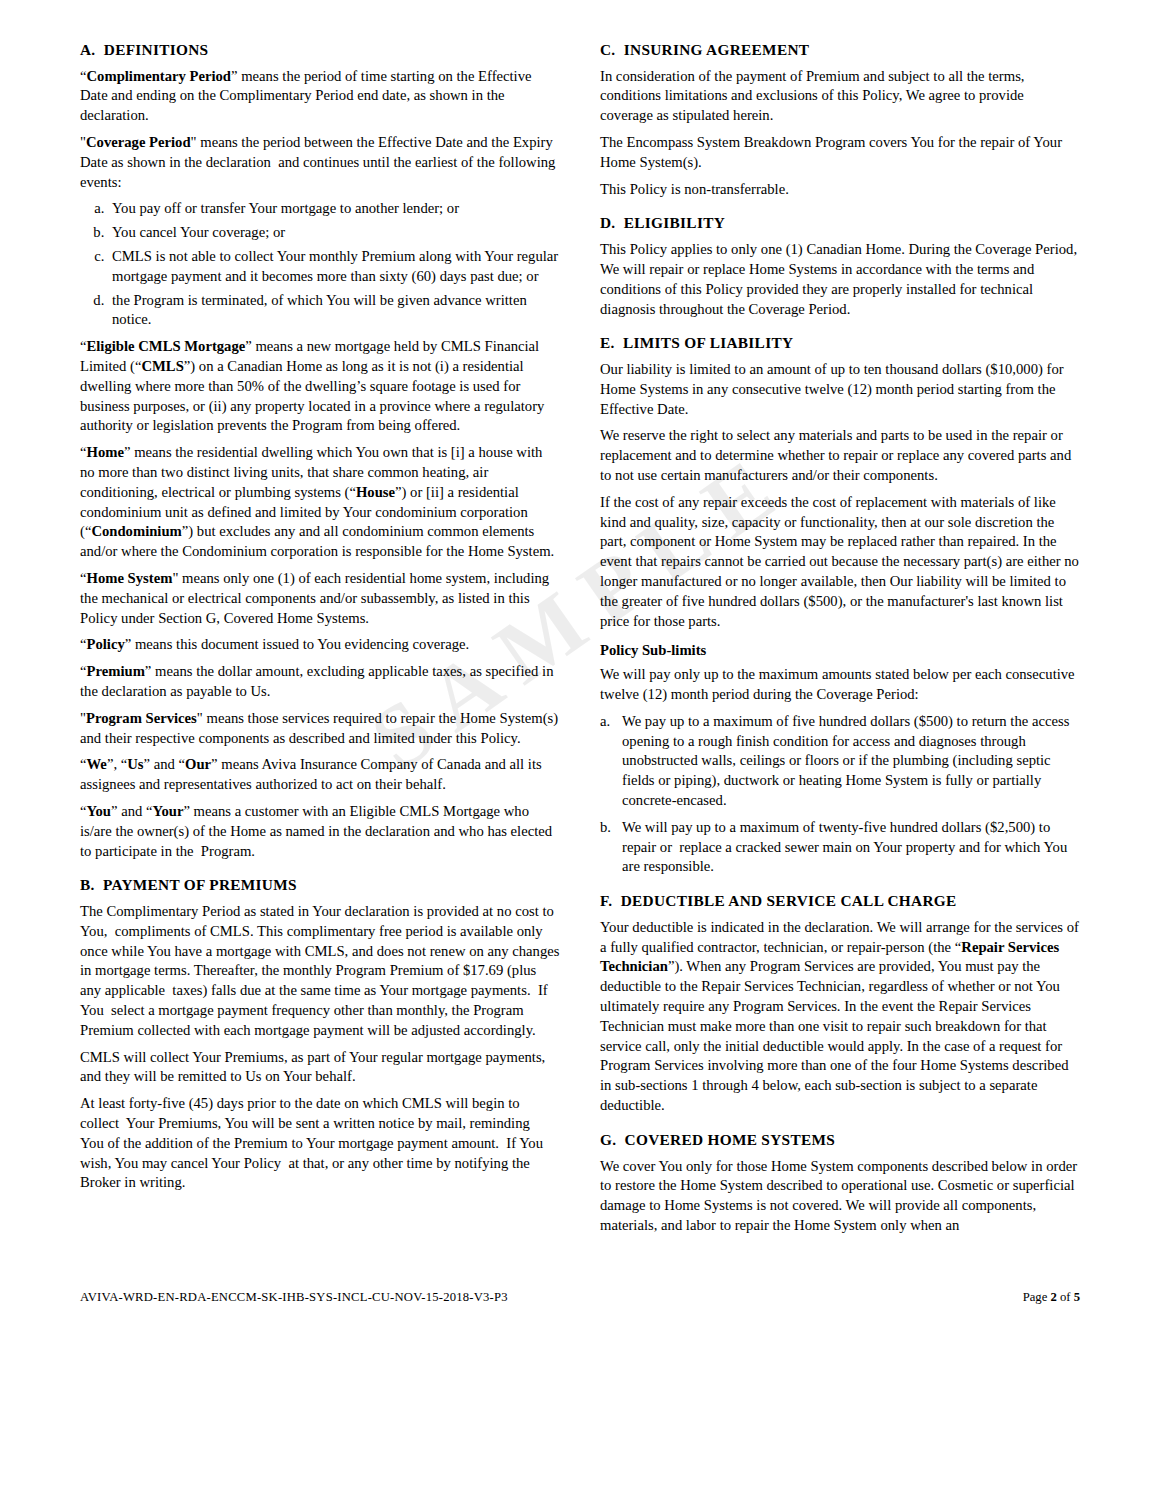SAMPLE
A. DEFINITIONS
“Complimentary Period” means the period of time starting on the Effective Date and ending on the Complimentary Period end date, as shown in the declaration.
"Coverage Period" means the period between the Effective Date and the Expiry Date as shown in the declaration and continues until the earliest of the following events:
You pay off or transfer Your mortgage to another lender; or
You cancel Your coverage; or
CMLS is not able to collect Your monthly Premium along with Your regular mortgage payment and it becomes more than sixty (60) days past due; or
the Program is terminated, of which You will be given advance written notice.
“Eligible CMLS Mortgage” means a new mortgage held by CMLS Financial Limited (“CMLS”) on a Canadian Home as long as it is not (i) a residential dwelling where more than 50% of the dwelling’s square footage is used for business purposes, or (ii) any property located in a province where a regulatory authority or legislation prevents the Program from being offered.
“Home” means the residential dwelling which You own that is [i] a house with no more than two distinct living units, that share common heating, air conditioning, electrical or plumbing systems (“House”) or [ii] a residential condominium unit as defined and limited by Your condominium corporation (“Condominium”) but excludes any and all condominium common elements and/or where the Condominium corporation is responsible for the Home System.
“Home System" means only one (1) of each residential home system, including the mechanical or electrical components and/or subassembly, as listed in this Policy under Section G, Covered Home Systems.
“Policy” means this document issued to You evidencing coverage.
“Premium” means the dollar amount, excluding applicable taxes, as specified in the declaration as payable to Us.
"Program Services" means those services required to repair the Home System(s) and their respective components as described and limited under this Policy.
“We”, “Us” and “Our” means Aviva Insurance Company of Canada and all its assignees and representatives authorized to act on their behalf.
“You” and “Your” means a customer with an Eligible CMLS Mortgage who is/are the owner(s) of the Home as named in the declaration and who has elected to participate in the Program.
B. PAYMENT OF PREMIUMS
The Complimentary Period as stated in Your declaration is provided at no cost to You, compliments of CMLS. This complimentary free period is available only once while You have a mortgage with CMLS, and does not renew on any changes in mortgage terms. Thereafter, the monthly Program Premium of $17.69 (plus any applicable taxes) falls due at the same time as Your mortgage payments. If You select a mortgage payment frequency other than monthly, the Program Premium collected with each mortgage payment will be adjusted accordingly.
CMLS will collect Your Premiums, as part of Your regular mortgage payments, and they will be remitted to Us on Your behalf.
At least forty-five (45) days prior to the date on which CMLS will begin to collect Your Premiums, You will be sent a written notice by mail, reminding You of the addition of the Premium to Your mortgage payment amount. If You wish, You may cancel Your Policy at that, or any other time by notifying the Broker in writing.
C. INSURING AGREEMENT
In consideration of the payment of Premium and subject to all the terms, conditions limitations and exclusions of this Policy, We agree to provide coverage as stipulated herein.
The Encompass System Breakdown Program covers You for the repair of Your Home System(s).
This Policy is non-transferrable.
D. ELIGIBILITY
This Policy applies to only one (1) Canadian Home. During the Coverage Period, We will repair or replace Home Systems in accordance with the terms and conditions of this Policy provided they are properly installed for technical diagnosis throughout the Coverage Period.
E. LIMITS OF LIABILITY
Our liability is limited to an amount of up to ten thousand dollars ($10,000) for Home Systems in any consecutive twelve (12) month period starting from the Effective Date.
We reserve the right to select any materials and parts to be used in the repair or replacement and to determine whether to repair or replace any covered parts and to not use certain manufacturers and/or their components.
If the cost of any repair exceeds the cost of replacement with materials of like kind and quality, size, capacity or functionality, then at our sole discretion the part, component or Home System may be replaced rather than repaired. In the event that repairs cannot be carried out because the necessary part(s) are either no longer manufactured or no longer available, then Our liability will be limited to the greater of five hundred dollars ($500), or the manufacturer's last known list price for those parts.
Policy Sub-limits
We will pay only up to the maximum amounts stated below per each consecutive twelve (12) month period during the Coverage Period:
a. We pay up to a maximum of five hundred dollars ($500) to return the access opening to a rough finish condition for access and diagnoses through unobstructed walls, ceilings or floors or if the plumbing (including septic fields or piping), ductwork or heating Home System is fully or partially concrete-encased.
b. We will pay up to a maximum of twenty-five hundred dollars ($2,500) to repair or replace a cracked sewer main on Your property and for which You are responsible.
F. DEDUCTIBLE AND SERVICE CALL CHARGE
Your deductible is indicated in the declaration. We will arrange for the services of a fully qualified contractor, technician, or repair-person (the “Repair Services Technician”). When any Program Services are provided, You must pay the deductible to the Repair Services Technician, regardless of whether or not You ultimately require any Program Services. In the event the Repair Services Technician must make more than one visit to repair such breakdown for that service call, only the initial deductible would apply. In the case of a request for Program Services involving more than one of the four Home Systems described in sub-sections 1 through 4 below, each sub-section is subject to a separate deductible.
G. COVERED HOME SYSTEMS
We cover You only for those Home System components described below in order to restore the Home System described to operational use. Cosmetic or superficial damage to Home Systems is not covered. We will provide all components, materials, and labor to repair the Home System only when an
AVIVA-WRD-EN-RDA-ENCCM-SK-IHB-SYS-INCL-CU-NOV-15-2018-V3-P3
Page 2 of 5